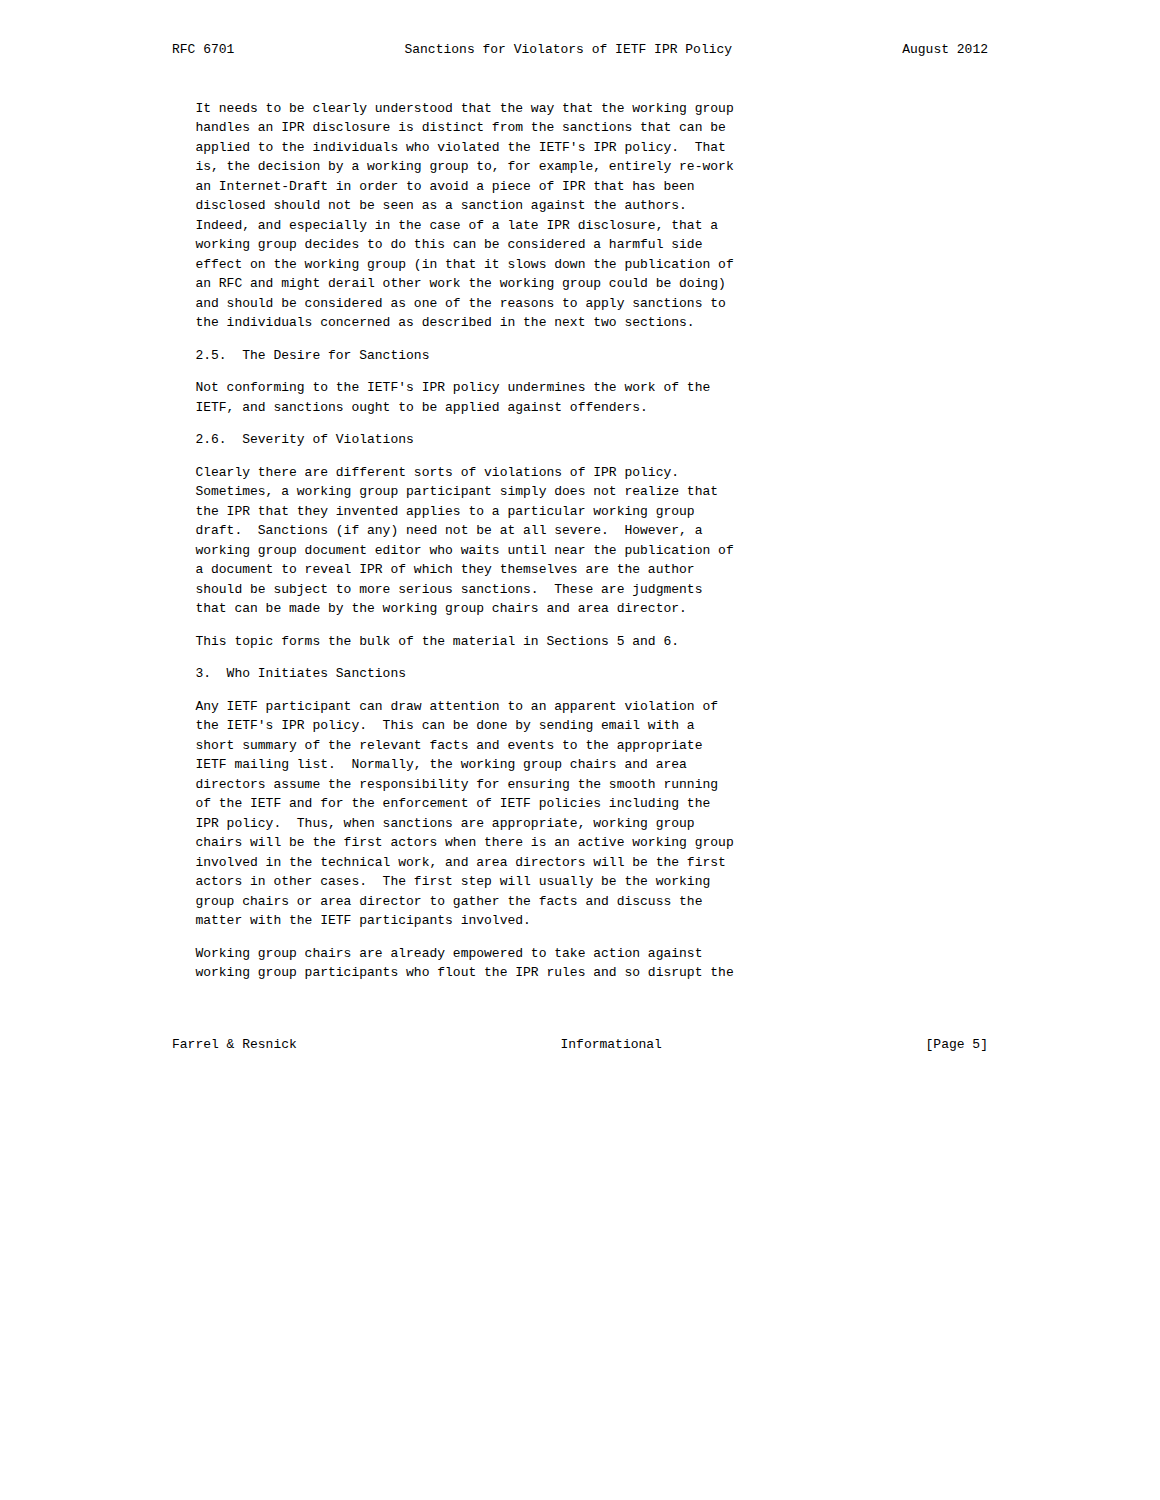RFC 6701 Sanctions for Violators of IETF IPR Policy August 2012
It needs to be clearly understood that the way that the working group handles an IPR disclosure is distinct from the sanctions that can be applied to the individuals who violated the IETF's IPR policy. That is, the decision by a working group to, for example, entirely re-work an Internet-Draft in order to avoid a piece of IPR that has been disclosed should not be seen as a sanction against the authors. Indeed, and especially in the case of a late IPR disclosure, that a working group decides to do this can be considered a harmful side effect on the working group (in that it slows down the publication of an RFC and might derail other work the working group could be doing) and should be considered as one of the reasons to apply sanctions to the individuals concerned as described in the next two sections.
2.5. The Desire for Sanctions
Not conforming to the IETF's IPR policy undermines the work of the IETF, and sanctions ought to be applied against offenders.
2.6. Severity of Violations
Clearly there are different sorts of violations of IPR policy. Sometimes, a working group participant simply does not realize that the IPR that they invented applies to a particular working group draft. Sanctions (if any) need not be at all severe. However, a working group document editor who waits until near the publication of a document to reveal IPR of which they themselves are the author should be subject to more serious sanctions. These are judgments that can be made by the working group chairs and area director.
This topic forms the bulk of the material in Sections 5 and 6.
3. Who Initiates Sanctions
Any IETF participant can draw attention to an apparent violation of the IETF's IPR policy. This can be done by sending email with a short summary of the relevant facts and events to the appropriate IETF mailing list. Normally, the working group chairs and area directors assume the responsibility for ensuring the smooth running of the IETF and for the enforcement of IETF policies including the IPR policy. Thus, when sanctions are appropriate, working group chairs will be the first actors when there is an active working group involved in the technical work, and area directors will be the first actors in other cases. The first step will usually be the working group chairs or area director to gather the facts and discuss the matter with the IETF participants involved.
Working group chairs are already empowered to take action against working group participants who flout the IPR rules and so disrupt the
Farrel & Resnick Informational [Page 5]